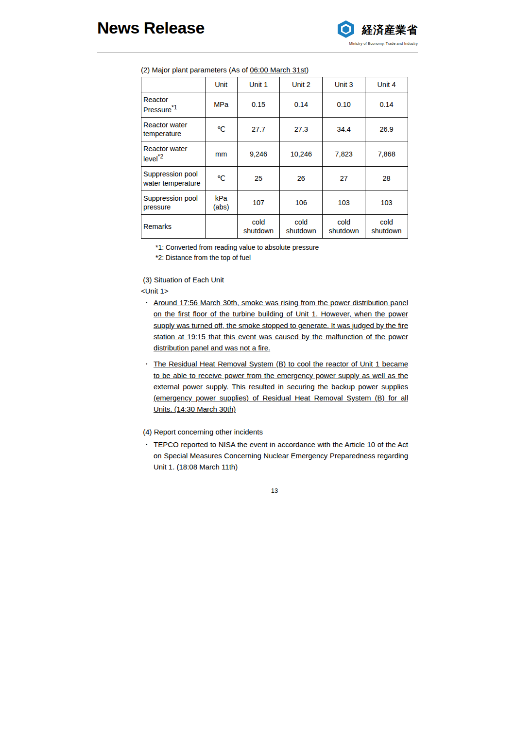News Release
経済産業省
Ministry of Economy, Trade and Industry
(2) Major plant parameters (As of 06:00 March 31st)
| | Unit | Unit 1 | Unit 2 | Unit 3 | Unit 4 |
| Reactor Pressure *1 | MPa | 0.15 | 0.14 | 0.10 | 0.14 |
| Reactor water temperature | ℃ | 27.7 | 27.3 | 34.4 | 26.9 |
| Reactor water level *2 | mm | 9,246 | 10,246 | 7,823 | 7,868 |
| Suppression pool water temperature | ℃ | 25 | 26 | 27 | 28 |
| Suppression pool pressure | kPa (abs) | 107 | 106 | 103 | 103 |
| Remarks | | cold shutdown | cold shutdown | cold shutdown | cold shutdown |
*1: Converted from reading value to absolute pressure
*2: Distance from the top of fuel
(3) Situation of Each Unit
<Unit 1>
Around 17:56 March 30th, smoke was rising from the power distribution panel on the first floor of the turbine building of Unit 1. However, when the power supply was turned off, the smoke stopped to generate. It was judged by the fire station at 19:15 that this event was caused by the malfunction of the power distribution panel and was not a fire.
The Residual Heat Removal System (B) to cool the reactor of Unit 1 became to be able to receive power from the emergency power supply as well as the external power supply. This resulted in securing the backup power supplies (emergency power supplies) of Residual Heat Removal System (B) for all Units. (14:30 March 30th)
(4) Report concerning other incidents
TEPCO reported to NISA the event in accordance with the Article 10 of the Act on Special Measures Concerning Nuclear Emergency Preparedness regarding Unit 1. (18:08 March 11th)
13